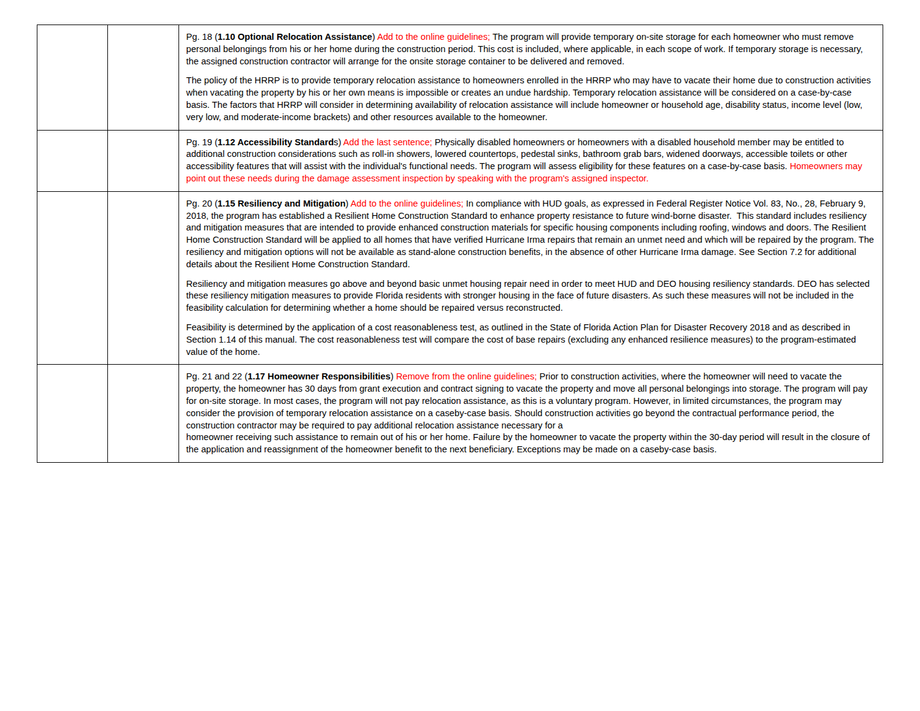| | | Pg. 18 ( 1.10 Optional Relocation Assistance ) Add to the online guidelines; The program will provide temporary on-site storage for each homeowner who must remove personal belongings from his or her home during the construction period. This cost is included, where applicable, in each scope of work. If temporary storage is necessary, the assigned construction contractor will arrange for the onsite storage container to be delivered and removed. The policy of the HRRP is to provide temporary relocation assistance to homeowners enrolled in the HRRP who may have to vacate their home due to construction activities when vacating the property by his or her own means is impossible or creates an undue hardship. Temporary relocation assistance will be considered on a case-by-case basis. The factors that HRRP will consider in determining availability of relocation assistance will include homeowner or household age, disability status, income level (low, very low, and moderate-income brackets) and other resources available to the homeowner. |
| | | Pg. 19 ( 1.12 Accessibility Standard s) Add the last sentence; Physically disabled homeowners or homeowners with a disabled household member may be entitled to additional construction considerations such as roll-in showers, lowered countertops, pedestal sinks, bathroom grab bars, widened doorways, accessible toilets or other accessibility features that will assist with the individual's functional needs. The program will assess eligibility for these features on a case-by-case basis. Homeowners may point out these needs during the damage assessment inspection by speaking with the program's assigned inspector. |
| | | Pg. 20 ( 1.15 Resiliency and Mitigation ) Add to the online guidelines; In compliance with HUD goals, as expressed in Federal Register Notice Vol. 83, No., 28, February 9, 2018, the program has established a Resilient Home Construction Standard to enhance property resistance to future wind-borne disaster. This standard includes resiliency and mitigation measures that are intended to provide enhanced construction materials for specific housing components including roofing, windows and doors. The Resilient Home Construction Standard will be applied to all homes that have verified Hurricane Irma repairs that remain an unmet need and which will be repaired by the program. The resiliency and mitigation options will not be available as stand-alone construction benefits, in the absence of other Hurricane Irma damage. See Section 7.2 for additional details about the Resilient Home Construction Standard. Resiliency and mitigation measures go above and beyond basic unmet housing repair need in order to meet HUD and DEO housing resiliency standards. DEO has selected these resiliency mitigation measures to provide Florida residents with stronger housing in the face of future disasters. As such these measures will not be included in the feasibility calculation for determining whether a home should be repaired versus reconstructed. Feasibility is determined by the application of a cost reasonableness test, as outlined in the State of Florida Action Plan for Disaster Recovery 2018 and as described in Section 1.14 of this manual. The cost reasonableness test will compare the cost of base repairs (excluding any enhanced resilience measures) to the program-estimated value of the home. |
| | | Pg. 21 and 22 ( 1.17 Homeowner Responsibilities ) Remove from the online guidelines; Prior to construction activities, where the homeowner will need to vacate the property, the homeowner has 30 days from grant execution and contract signing to vacate the property and move all personal belongings into storage. The program will pay for on-site storage. In most cases, the program will not pay relocation assistance, as this is a voluntary program. However, in limited circumstances, the program may consider the provision of temporary relocation assistance on a caseby-case basis. Should construction activities go beyond the contractual performance period, the construction contractor may be required to pay additional relocation assistance necessary for a homeowner receiving such assistance to remain out of his or her home. Failure by the homeowner to vacate the property within the 30-day period will result in the closure of the application and reassignment of the homeowner benefit to the next beneficiary. Exceptions may be made on a caseby-case basis. |